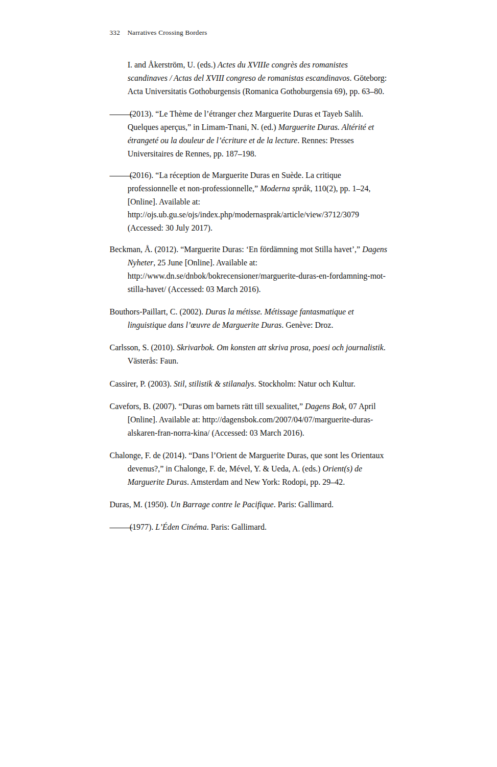332 Narratives Crossing Borders
I. and Åkerström, U. (eds.) Actes du XVIIIe congrès des romanistes scandinaves / Actas del XVIII congreso de romanistas escandinavos. Göteborg: Acta Universitatis Gothoburgensis (Romanica Gothoburgensia 69), pp. 63–80.
——— (2013). “Le Thème de l’étranger chez Marguerite Duras et Tayeb Salih. Quelques aperçus,” in Limam-Tnani, N. (ed.) Marguerite Duras. Altérité et étrangeté ou la douleur de l’écriture et de la lecture. Rennes: Presses Universitaires de Rennes, pp. 187–198.
——— (2016). “La réception de Marguerite Duras en Suède. La critique professionnelle et non-professionnelle,” Moderna språk, 110(2), pp. 1–24, [Online]. Available at: http://ojs.ub.gu.se/ojs/index.php/modernasprak/article/view/3712/3079 (Accessed: 30 July 2017).
Beckman, Å. (2012). “Marguerite Duras: ‘En fördämning mot Stilla havet’,” Dagens Nyheter, 25 June [Online]. Available at: http://www.dn.se/dnbok/bokrecensioner/marguerite-duras-en-fordamning-mot-stilla-havet/ (Accessed: 03 March 2016).
Bouthors-Paillart, C. (2002). Duras la métisse. Métissage fantasmatique et linguistique dans l’œuvre de Marguerite Duras. Genève: Droz.
Carlsson, S. (2010). Skrivarbok. Om konsten att skriva prosa, poesi och journalistik. Västerås: Faun.
Cassirer, P. (2003). Stil, stilistik & stilanalys. Stockholm: Natur och Kultur.
Cavefors, B. (2007). “Duras om barnets rätt till sexualitet,” Dagens Bok, 07 April [Online]. Available at: http://dagensbok.com/2007/04/07/marguerite-duras-alskaren-fran-norra-kina/ (Accessed: 03 March 2016).
Chalonge, F. de (2014). “Dans l’Orient de Marguerite Duras, que sont les Orientaux devenus?,” in Chalonge, F. de, Mével, Y. & Ueda, A. (eds.) Orient(s) de Marguerite Duras. Amsterdam and New York: Rodopi, pp. 29–42.
Duras, M. (1950). Un Barrage contre le Pacifique. Paris: Gallimard.
——— (1977). L’Éden Cinéma. Paris: Gallimard.